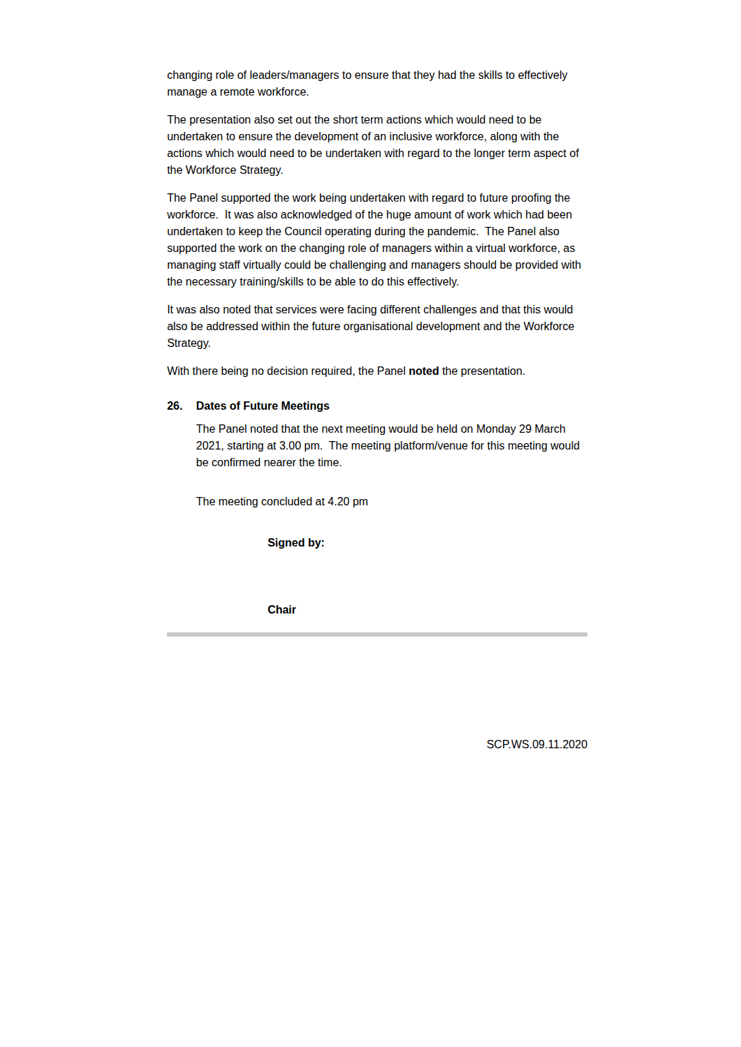changing role of leaders/managers to ensure that they had the skills to effectively manage a remote workforce.
The presentation also set out the short term actions which would need to be undertaken to ensure the development of an inclusive workforce, along with the actions which would need to be undertaken with regard to the longer term aspect of the Workforce Strategy.
The Panel supported the work being undertaken with regard to future proofing the workforce. It was also acknowledged of the huge amount of work which had been undertaken to keep the Council operating during the pandemic. The Panel also supported the work on the changing role of managers within a virtual workforce, as managing staff virtually could be challenging and managers should be provided with the necessary training/skills to be able to do this effectively.
It was also noted that services were facing different challenges and that this would also be addressed within the future organisational development and the Workforce Strategy.
With there being no decision required, the Panel noted the presentation.
26.
Dates of Future Meetings
The Panel noted that the next meeting would be held on Monday 29 March 2021, starting at 3.00 pm. The meeting platform/venue for this meeting would be confirmed nearer the time.
The meeting concluded at 4.20 pm
Signed by:
Chair
SCP.WS.09.11.2020